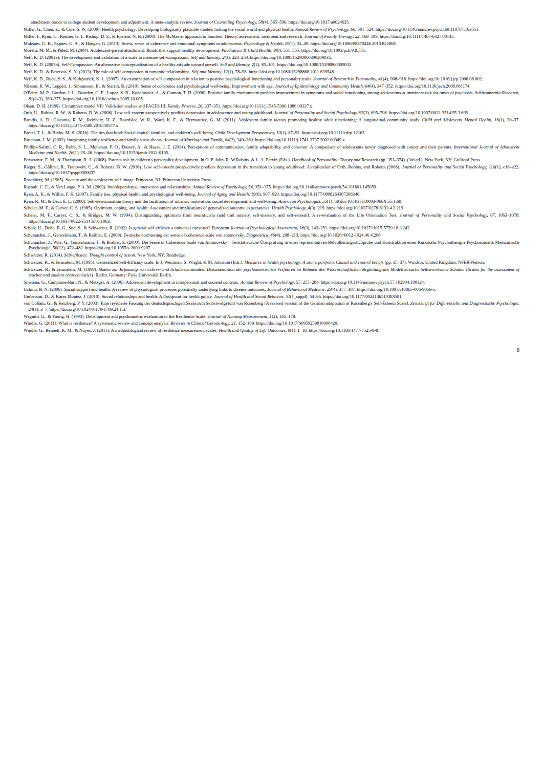attachment bonds to college student development and adjustment: A meta-analytic review. Journal of Counseling Psychology, 58(4), 565–596. https://doi.org/10.1037/a0024635.
Miller, G., Chen, E., & Cole, S. W. (2009). Health psychology: Developing biologically plausible models linking the social world and physical health. Annual Review of Psychology, 60, 501–524. https://doi.org/10.1146/annurev.psych.60.110707.163551.
Miller, I., Ryan, C., Keitner, G. I., Bishop, D. S., & Epstein, N. B. (2000). The McMaster approach to families: Theory, assessment, treatment and research. Journal of Family Therapy, 22, 168–189. https://doi.org/10.1111/1467-6427.00145.
Moksnes, U. K., Espnes, G. A., & Haugan, G. (2013). Stress, sense of coherence and emotional symptoms in adolescents. Psychology & Health, 29(1), 32–49. https://doi.org/10.1080/08870446.2013.822868.
Moretti, M. M., & Peled, M. (2004). Adolescent-parent attachment: Bonds that support healthy development. Paediatrics & Child Health, 9(8), 551–555. https://doi.org/10.1093/pch/9.8.551.
Neff, K. D. (2003a). The development and validation of a scale to measure self-compassion. Self and Identity, 2(3), 223–250. https://doi.org/10.1080/15298860390209035.
Neff, K. D. (2003b). Self-Compassion: An alternative conceptualization of a healthy attitude toward oneself. Self and Identity, 2(2), 85–101. https://doi.org/10.1080/15298860309032.
Neff, K. D., & Beretvas, S. N. (2013). The role of self-compassion in romantic relationships. Self and Identity, 12(1), 78–98. https://doi.org/10.1080/15298868.2011.639548.
Neff, K. D., Rude, S. S., & Kirkpatrick, K. L. (2007). An examination of self-compassion in relation to positive psychological functioning and personality traits. Journal of Research in Personality, 41(4), 908–916. https://doi.org/10.1016/j.jrp.2006.08.002.
Nilsson, K. W., Leppert, J., Simonsson, B., & Starrin, B. (2010). Sense of coherence and psychological well-being: Improvement with age. Journal of Epidemiology and Community Health, 64(4), 347–352. https://doi.org/10.1136/jech.2008.081174.
O'Brien, M. P., Gordon, J. L., Bearden, C. E., Lopez, S. R., Kopelowicz, A., & Cannon, T. D. (2006). Positive family environment predicts improvement in symptoms and social functioning among adolescents at imminent risk for onset of psychosis. Schizophrenia Research, 81(2–3), 269–275. https://doi.org/10.1016/j.schres.2005.10.005.
Olson, D. H. (1986). Circumplex model VII: Validation studies and FACES III. Family Process, 26, 337–351. https://doi.org/10.1111/j.1545-5300.1986.00337.x.
Orth, U., Robins, R. W., & Roberts, B. W. (2008). Low self-esteem prospectively predicts depression in adolescence and young adulthood. Journal of Personality and Social Psychology, 95(3), 695–708. https://doi.org/10.1037/0022-3514.95.3.695.
Paradis, A. D., Giaconia, R. M., Reinherz, H. Z., Beardslee, W. R., Ward, K. E., & Fitzmaurice, G. M. (2011). Adolescent family factors promoting healthy adult functioning: A longitudinal community study. Child and Adolescent Mental Health, 16(1), 30–37. https://doi.org/10.1111/j.1475-3588.2010.00577.x.
Parcel, T. L., & Bixby, M. S. (2016). The ties that bind: Social capital, families, and children's well-being. Child Development Perspectives, 10(2), 87–92. https://doi.org/10.1111/cdep.12165.
Patterson, J. M. (2002). Integrating family resilience and family stress theory. Journal of Marriage and Family, 64(2), 349–360. https://doi.org/10.1111/j.1741-3737.2002.00349.x.
Phillips-Salimi, C. R., Robb, S. L., Monahan, P. O., Dossey, A., & Haase, J. E. (2014). Perceptions of communication, family adaptability, and cohesion: A comparison of adolescents newly diagnosed with cancer and their parents. International Journal of Adolescent Medicine and Health, 26(1), 19–26. https://doi.org/10.1515/ijamh-2012-0105.
Pomerantz, E. M., & Thompson, R. A. (2008). Parents role in children's personality development. In O. P. John, R. W.Robins, & L. A. Pervin (Eds.). Handbook of Personality: Theory and Research (pp. 351–374). (3rd ed.). New York, NY: Guilford Press.
Rieger, S., Göllner, R., Trautwein, U., & Roberts, B. W. (2016). Low self-esteem prospectively predicts depression in the transition to young adulthood: A replication of Orth, Robins, and Roberts (2008). Journal of Personality and Social Psychology, 110(1), e16–e22. https://doi.org/10.1037/pspp0000037.
Rosenberg, M. (1965). Society and the adolescent self-image. Princeton, NJ: Princeton University Press.
Rusbult, C. E., & Van Lange, P. A. M. (2003). Interdependence, interaction and relationships. Annual Review of Psychology, 54, 351–375. https://doi.org/10.1146/annurev.psych.54.101601.145059.
Ryan, A. K., & Willits, F. K. (2007). Family ties, physical health, and psychological well-being. Journal of Aging and Health, 19(6), 907–920. https://doi.org/10.1177/0898264307308340.
Ryan, R. M., & Deci, E. L. (2000). Self-determination theory and the facilitation of intrinsic motivation, social development, and well-being. American Psychologist, 55(1), 68 doi:10.1037110003-066X.55.1.68.
Scheier, M. F., & Carver, C. S. (1985). Optimism, coping, and health: Assessment and implications of generalized outcome expectancies. Health Psychology, 4(3), 219. https://doi.org/10.1037/0278-6133.4.3.219.
Scheier, M. F., Carver, C. S., & Bridges, M. W. (1994). Distinguishing optimism from neuroticism (and trait anxiety, self-mastery, and self-esteem): A re-evaluation of the Life Orientation Test. Journal of Personality and Social Psychology, 67, 1063–1078. https://doi.org/10.1037/0022-3514.67.6.1063.
Scholz, U., Doña, B. G., Sud, S., & Schwarzer, R. (2002). Is general self-efficacy a universal construct? European Journal of Psychological Assessment, 18(3), 242–251. https://doi.org/10.1027//1015-5759.18.3.242.
Schumacher, J., Gunzelmann, T., & Brähler, E. (2000). Deutsche normierung der sense of coherence scale von antonovsky. Diagnostica, 46(4), 208–213. https://doi.org/10.1026//0012-1924.46.4.208.
Schumacher, J., Wilz, G., Gunzelmann, T., & Brähler, E. (2000). Die Sense of Coherence Scale von Antonovsky—Teststatistische Überprüfung in einer repräsentativen Belvölkerungsstichprobe und Konstruktion einer Kurzskala. Psychotherapie Psychosomatik Medizinische Psychologie, 50(12), 472–482. https://doi.org/10.1055/s-2000-9207.
Schwarzer, R. (2014). Self-efficacy: Thought control of action. New York, NY: Routledge.
Schwarzer, R., & Jerusalem, M. (1995). Generalized Self-Efficacy scale. In J. Weinman, S. Wright, & M. Johnston (Eds.). Measures in health psychology: A user's portfolio. Causal and control beliefs (pp. 35–37). Windsor, United Kingdom: NFER-Nelson.
Schwarzer, R., & Jerusalem, M. (1999). Skalen zur Erfassung von Lehrer- und Schülermerkmalen. Dokumentation der psychometrischen Verfahren im Rahmen des Wissenschaftlichen Begleitung des Modellversuchs Selbstwirksame Schulen [Scales for the assessment of teacher and student charecteristics]. Berlin, Germany: Freie Universität Berlin.
Smetana, G., Campione-Barr, N., & Metzger, A. (2006). Adolescent development in interpersonal and societal contexts. Annual Review of Psychology, 57, 255–284. https://doi.org/10.1146/annurev.psych.57.102904.190124.
Uchino, B. N. (2006). Social support and health: A review of physiological processes potentially underlying links to disease outcomes. Journal of Behavioral Medicine, 29(4), 377–387. https://doi.org/10.1007/s10865-006-9056-5.
Umberson, D., & Karas Montez, J. (2010). Social relationships and health: A flashpoint for health policy. Journal of Health and Social Behavior, 51(1_suppl), 54–66. https://doi.org/10.1177/0022146510383501.
von Collani, G., & Herzberg, P. Y. (2003). Eine revidierte Fassung der deutschsprachigen Skala zum Selbstwetgefühl von Rosenberg [A revised version of the German adaptation of Rosenberg's Self-Esteem Scale]. Zeitschrift für Differentielle und Diagnostische Psychologie, 24(1), 3–7. https://doi.org/10.1024//0170-1789.24.1.3.
Wagnild, G., & Young, H. (1993). Development and psychometric evaluation of the Resilience Scale. Journal of Nursing Measurement, 1(2), 165–178.
Windle, G. (2011). What is resilience? A systematic review and concept analysis. Reviews in Clinical Gerontology, 21, 152–169. https://doi.org/10.1017/S0959259810000420.
Windle, G., Bennett, K. M., & Noyes, J. (2011). A methodological review of resilience measurement scales. Health and Quality of Life Outcomes, 9(1), 1–18. https://doi.org/10.1186/1477-7525-9-8.
8